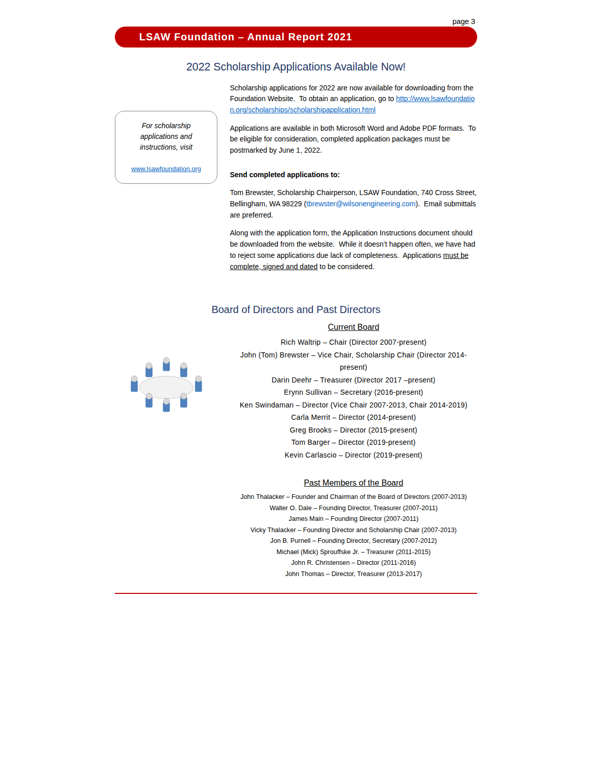page 3
LSAW Foundation – Annual Report 2021
2022 Scholarship Applications Available Now!
For scholarship applications and instructions, visit
www.lsawfoundation.org
Scholarship applications for 2022 are now available for downloading from the Foundation Website. To obtain an application, go to http://www.lsawfoundation.org/scholarships/scholarshipapplication.html
Applications are available in both Microsoft Word and Adobe PDF formats. To be eligible for consideration, completed application packages must be postmarked by June 1, 2022.
Send completed applications to:
Tom Brewster, Scholarship Chairperson, LSAW Foundation, 740 Cross Street, Bellingham, WA 98229 (tbrewster@wilsonengineering.com). Email submittals are preferred.
Along with the application form, the Application Instructions document should be downloaded from the website. While it doesn’t happen often, we have had to reject some applications due lack of completeness. Applications must be complete, signed and dated to be considered.
Board of Directors and Past Directors
Current Board
Rich Waltrip – Chair (Director 2007-present)
John (Tom) Brewster – Vice Chair, Scholarship Chair (Director 2014-present)
Darin Deehr – Treasurer (Director 2017 –present)
Erynn Sullivan – Secretary (2016-present)
Ken Swindaman – Director (Vice Chair 2007-2013, Chair 2014-2019)
Carla Merrit – Director (2014-present)
Greg Brooks – Director (2015-present)
Tom Barger – Director (2019-present)
Kevin Carlascio – Director (2019-present)
Past Members of the Board
John Thalacker – Founder and Chairman of the Board of Directors (2007-2013)
Walter O. Dale – Founding Director, Treasurer (2007-2011)
James Main – Founding Director (2007-2011)
Vicky Thalacker – Founding Director and Scholarship Chair (2007-2013)
Jon B. Purnell – Founding Director, Secretary (2007-2012)
Michael (Mick) Sprouffske Jr. – Treasurer (2011-2015)
John R. Christensen – Director (2011-2016)
John Thomas – Director, Treasurer (2013-2017)